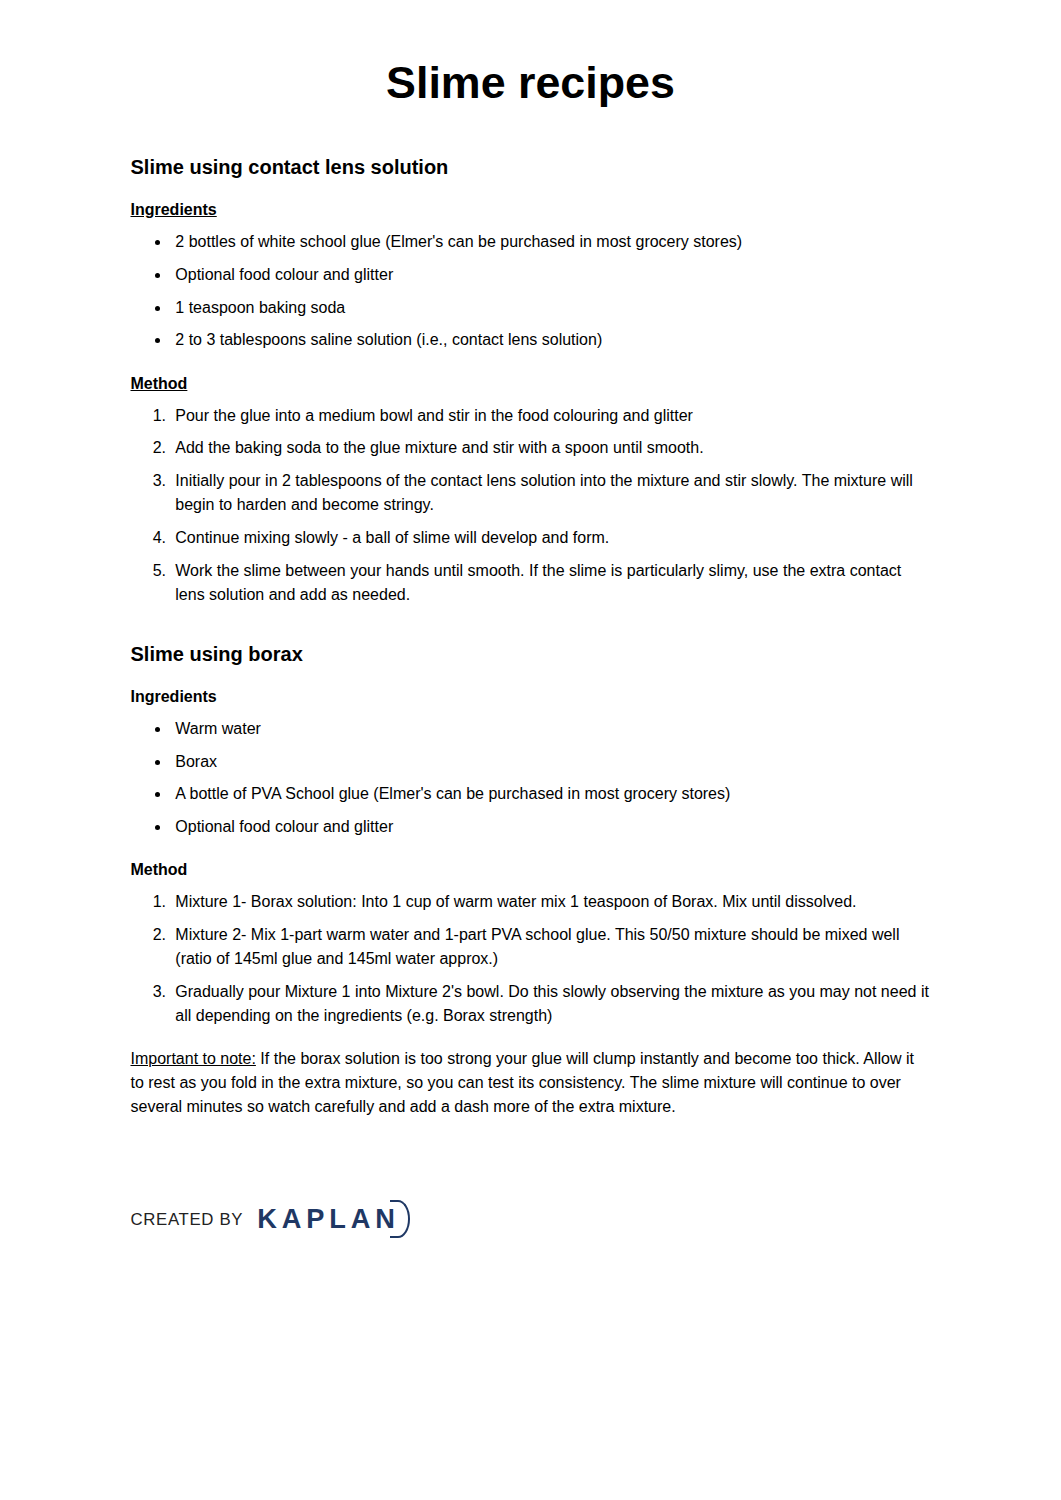Slime recipes
Slime using contact lens solution
Ingredients
2 bottles of white school glue (Elmer's can be purchased in most grocery stores)
Optional food colour and glitter
1 teaspoon baking soda
2 to 3 tablespoons saline solution (i.e., contact lens solution)
Method
Pour the glue into a medium bowl and stir in the food colouring and glitter
Add the baking soda to the glue mixture and stir with a spoon until smooth.
Initially pour in 2 tablespoons of the contact lens solution into the mixture and stir slowly. The mixture will begin to harden and become stringy.
Continue mixing slowly - a ball of slime will develop and form.
Work the slime between your hands until smooth. If the slime is particularly slimy, use the extra contact lens solution and add as needed.
Slime using borax
Ingredients
Warm water
Borax
A bottle of PVA School glue (Elmer's can be purchased in most grocery stores)
Optional food colour and glitter
Method
Mixture 1- Borax solution: Into 1 cup of warm water mix 1 teaspoon of Borax. Mix until dissolved.
Mixture 2- Mix 1-part warm water and 1-part PVA school glue. This 50/50 mixture should be mixed well (ratio of 145ml glue and 145ml water approx.)
Gradually pour Mixture 1 into Mixture 2's bowl. Do this slowly observing the mixture as you may not need it all depending on the ingredients (e.g. Borax strength)
Important to note: If the borax solution is too strong your glue will clump instantly and become too thick. Allow it to rest as you fold in the extra mixture, so you can test its consistency. The slime mixture will continue to over several minutes so watch carefully and add a dash more of the extra mixture.
CREATED BY KAPLAN